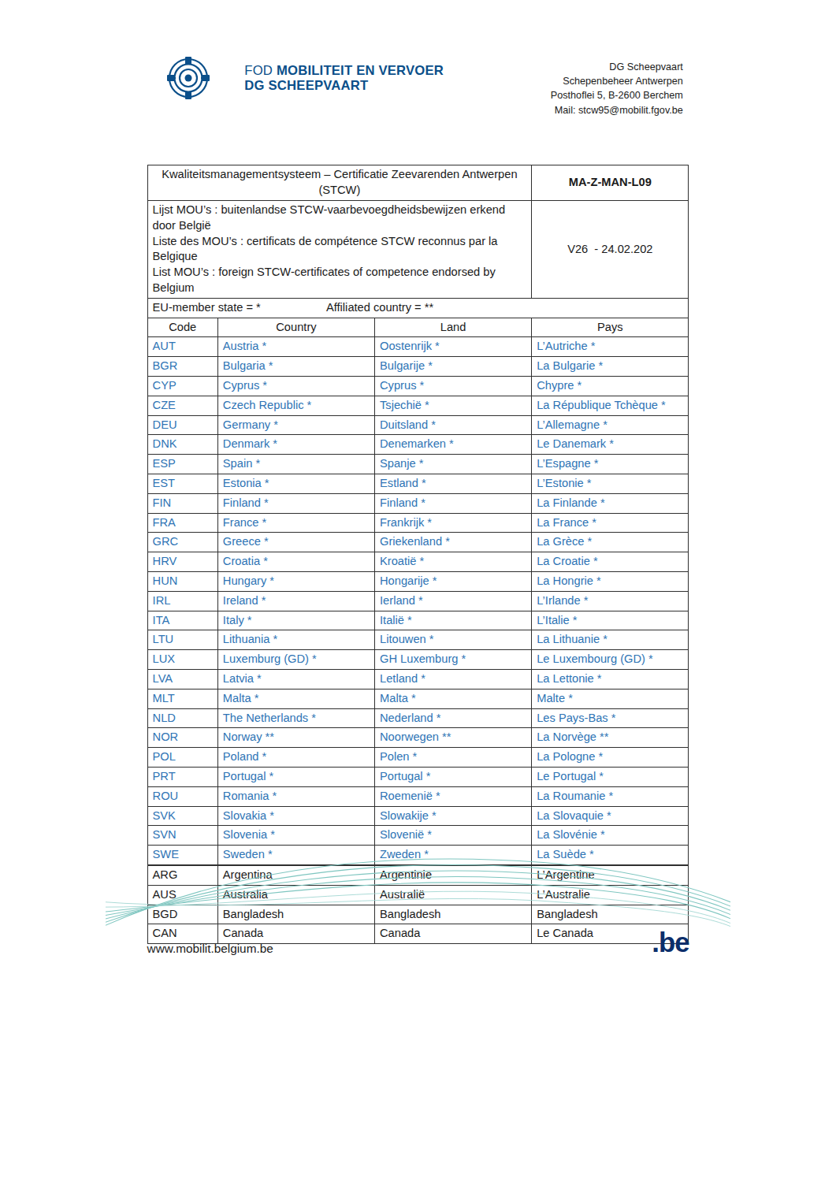FOD MOBILITEIT EN VERVOER
DG SCHEEPVAART
DG Scheepvaart
Schepenbeheer Antwerpen
Posthoflei 5, B-2600 Berchem
Mail: stcw95@mobilit.fgov.be
| Kwaliteitsmanagementsysteem – Certificatie Zeevarenden Antwerpen (STCW) | MA-Z-MAN-L09 |
| Lijst MOU’s : buitenlandse STCW-vaarbevoegdheidsbewijzen erkend door België Liste des MOU’s : certificats de compétence STCW reconnus par la Belgique List MOU’s : foreign STCW-certificates of competence endorsed by Belgium | V26 - 24.02.202 |
| EU-member state = * Affiliated country = ** |
| Code | Country | Land | Pays |
| AUT | Austria * | Oostenrijk * | L’Autriche * |
| BGR | Bulgaria * | Bulgarije * | La Bulgarie * |
| CYP | Cyprus * | Cyprus * | Chypre * |
| CZE | Czech Republic * | Tsjechië * | La République Tchèque * |
| DEU | Germany * | Duitsland * | L’Allemagne * |
| DNK | Denmark * | Denemarken * | Le Danemark * |
| ESP | Spain * | Spanje * | L’Espagne * |
| EST | Estonia * | Estland * | L’Estonie * |
| FIN | Finland * | Finland * | La Finlande * |
| FRA | France * | Frankrijk * | La France * |
| GRC | Greece * | Griekenland * | La Grèce * |
| HRV | Croatia * | Kroatië * | La Croatie * |
| HUN | Hungary * | Hongarije * | La Hongrie * |
| IRL | Ireland * | Ierland * | L’Irlande * |
| ITA | Italy * | Italië * | L’Italie * |
| LTU | Lithuania * | Litouwen * | La Lithuanie * |
| LUX | Luxemburg (GD) * | GH Luxemburg * | Le Luxembourg (GD) * |
| LVA | Latvia * | Letland * | La Lettonie * |
| MLT | Malta * | Malta * | Malte * |
| NLD | The Netherlands * | Nederland * | Les Pays-Bas * |
| NOR | Norway ** | Noorwegen ** | La Norvège ** |
| POL | Poland * | Polen * | La Pologne * |
| PRT | Portugal * | Portugal * | Le Portugal * |
| ROU | Romania * | Roemenië * | La Roumanie * |
| SVK | Slovakia * | Slowakije * | La Slovaquie * |
| SVN | Slovenia * | Slovenië * | La Slovénie * |
| SWE | Sweden * | Zweden * | La Suède * |
| ARG | Argentina | Argentinië | L’Argentine |
| AUS | Australia | Australië | L’Australie |
| BGD | Bangladesh | Bangladesh | Bangladesh |
| CAN | Canada | Canada | Le Canada |
www.mobilit.belgium.be
. be